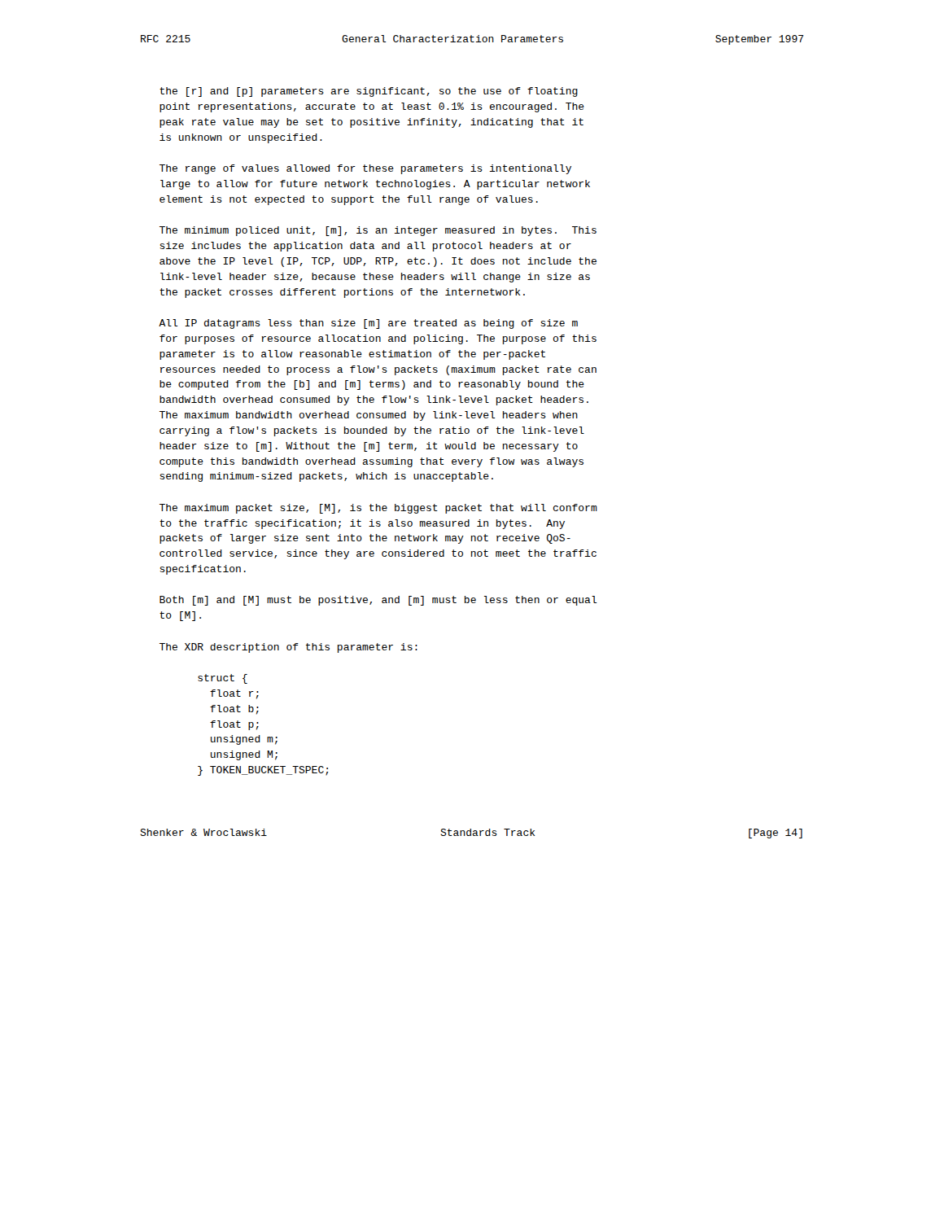RFC 2215 General Characterization Parameters September 1997
the [r] and [p] parameters are significant, so the use of floating point representations, accurate to at least 0.1% is encouraged. The peak rate value may be set to positive infinity, indicating that it is unknown or unspecified.
The range of values allowed for these parameters is intentionally large to allow for future network technologies. A particular network element is not expected to support the full range of values.
The minimum policed unit, [m], is an integer measured in bytes. This size includes the application data and all protocol headers at or above the IP level (IP, TCP, UDP, RTP, etc.). It does not include the link-level header size, because these headers will change in size as the packet crosses different portions of the internetwork.
All IP datagrams less than size [m] are treated as being of size m for purposes of resource allocation and policing. The purpose of this parameter is to allow reasonable estimation of the per-packet resources needed to process a flow's packets (maximum packet rate can be computed from the [b] and [m] terms) and to reasonably bound the bandwidth overhead consumed by the flow's link-level packet headers. The maximum bandwidth overhead consumed by link-level headers when carrying a flow's packets is bounded by the ratio of the link-level header size to [m]. Without the [m] term, it would be necessary to compute this bandwidth overhead assuming that every flow was always sending minimum-sized packets, which is unacceptable.
The maximum packet size, [M], is the biggest packet that will conform to the traffic specification; it is also measured in bytes. Any packets of larger size sent into the network may not receive QoS- controlled service, since they are considered to not meet the traffic specification.
Both [m] and [M] must be positive, and [m] must be less then or equal to [M].
The XDR description of this parameter is:
      struct {
        float r;
        float b;
        float p;
        unsigned m;
        unsigned M;
      } TOKEN_BUCKET_TSPEC;
Shenker & Wroclawski Standards Track [Page 14]